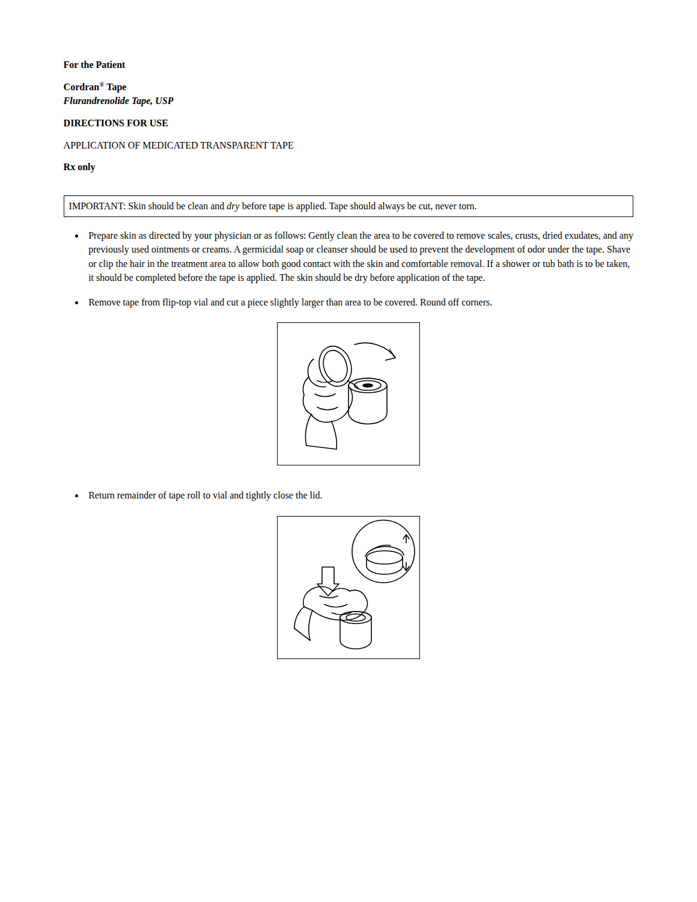For the Patient
Cordran® Tape
Flurandrenolide Tape, USP
DIRECTIONS FOR USE
APPLICATION OF MEDICATED TRANSPARENT TAPE
Rx only
IMPORTANT: Skin should be clean and dry before tape is applied. Tape should always be cut, never torn.
Prepare skin as directed by your physician or as follows: Gently clean the area to be covered to remove scales, crusts, dried exudates, and any previously used ointments or creams. A germicidal soap or cleanser should be used to prevent the development of odor under the tape. Shave or clip the hair in the treatment area to allow both good contact with the skin and comfortable removal. If a shower or tub bath is to be taken, it should be completed before the tape is applied. The skin should be dry before application of the tape.
Remove tape from flip-top vial and cut a piece slightly larger than area to be covered. Round off corners.
Return remainder of tape roll to vial and tightly close the lid.